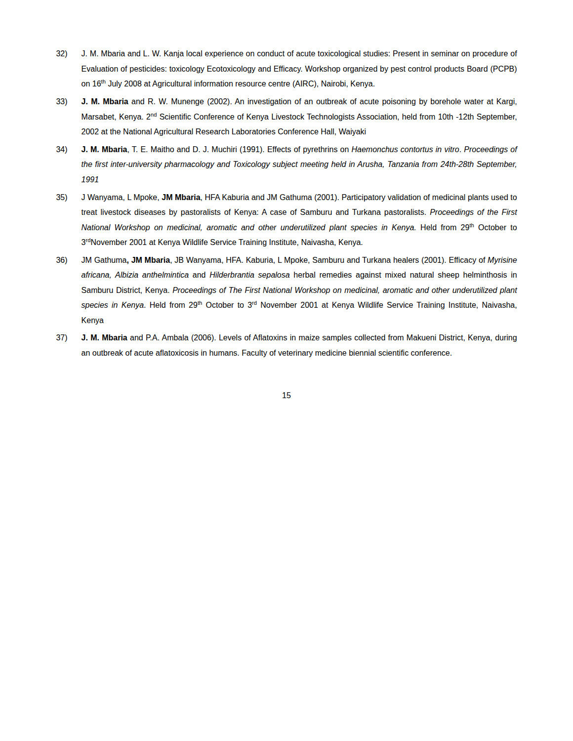32) J. M. Mbaria and L. W. Kanja local experience on conduct of acute toxicological studies: Present in seminar on procedure of Evaluation of pesticides: toxicology Ecotoxicology and Efficacy. Workshop organized by pest control products Board (PCPB) on 16th July 2008 at Agricultural information resource centre (AIRC), Nairobi, Kenya.
33) J. M. Mbaria and R. W. Munenge (2002). An investigation of an outbreak of acute poisoning by borehole water at Kargi, Marsabet, Kenya. 2nd Scientific Conference of Kenya Livestock Technologists Association, held from 10th -12th September, 2002 at the National Agricultural Research Laboratories Conference Hall, Waiyaki
34) J. M. Mbaria, T. E. Maitho and D. J. Muchiri (1991). Effects of pyrethrins on Haemonchus contortus in vitro. Proceedings of the first inter-university pharmacology and Toxicology subject meeting held in Arusha, Tanzania from 24th-28th September, 1991
35) J Wanyama, L Mpoke, JM Mbaria, HFA Kaburia and JM Gathuma (2001). Participatory validation of medicinal plants used to treat livestock diseases by pastoralists of Kenya: A case of Samburu and Turkana pastoralists. Proceedings of the First National Workshop on medicinal, aromatic and other underutilized plant species in Kenya. Held from 29th October to 3rdNovember 2001 at Kenya Wildlife Service Training Institute, Naivasha, Kenya.
36) JM Gathuma, JM Mbaria, JB Wanyama, HFA. Kaburia, L Mpoke, Samburu and Turkana healers (2001). Efficacy of Myrisine africana, Albizia anthelmintica and Hilderbrantia sepalosa herbal remedies against mixed natural sheep helminthosis in Samburu District, Kenya. Proceedings of The First National Workshop on medicinal, aromatic and other underutilized plant species in Kenya. Held from 29th October to 3rd November 2001 at Kenya Wildlife Service Training Institute, Naivasha, Kenya
37) J. M. Mbaria and P.A. Ambala (2006). Levels of Aflatoxins in maize samples collected from Makueni District, Kenya, during an outbreak of acute aflatoxicosis in humans. Faculty of veterinary medicine biennial scientific conference.
15